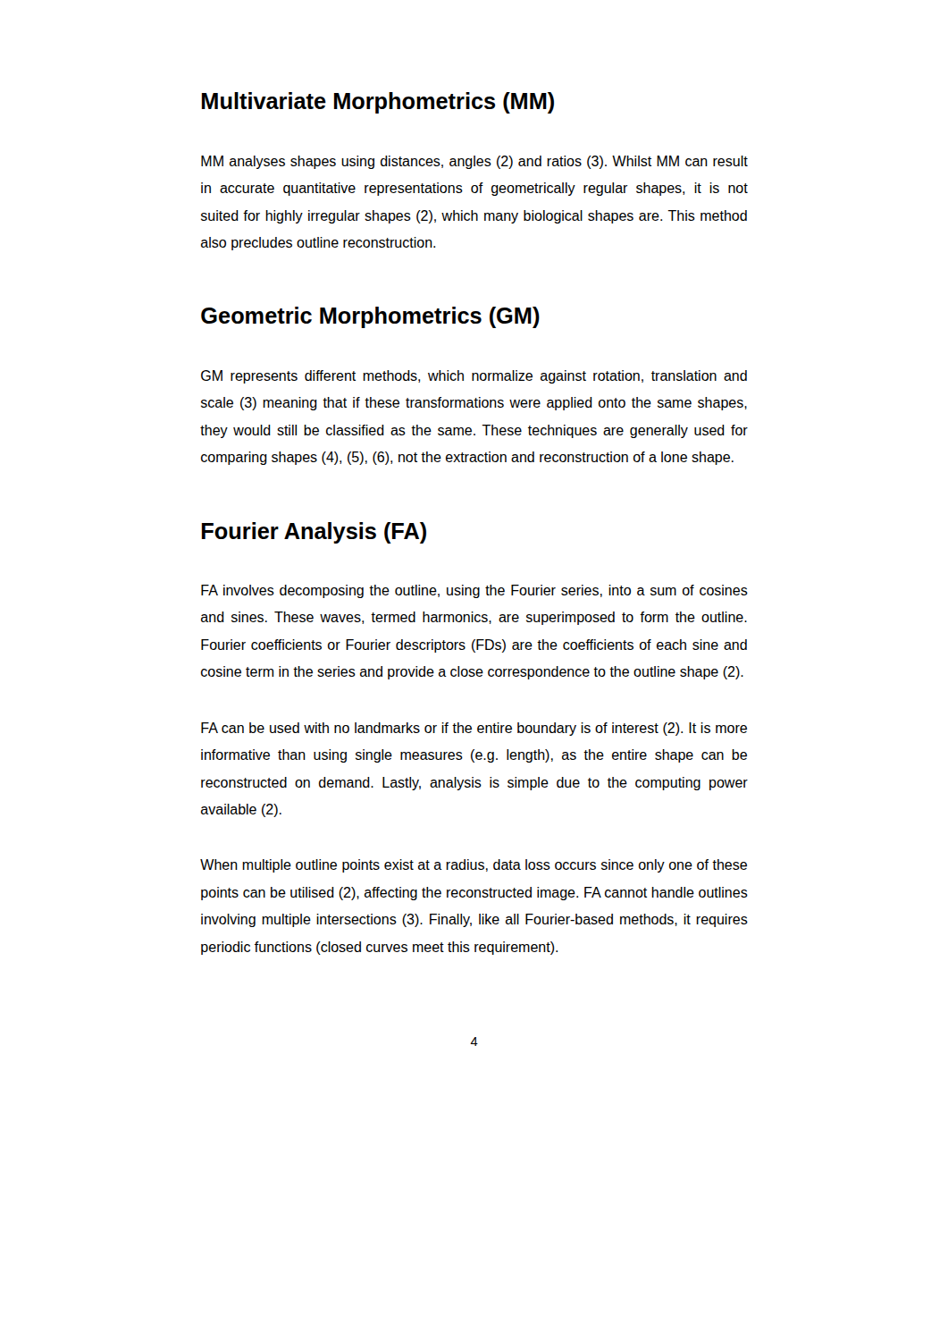Multivariate Morphometrics (MM)
MM analyses shapes using distances, angles (2) and ratios (3). Whilst MM can result in accurate quantitative representations of geometrically regular shapes, it is not suited for highly irregular shapes (2), which many biological shapes are. This method also precludes outline reconstruction.
Geometric Morphometrics (GM)
GM represents different methods, which normalize against rotation, translation and scale (3) meaning that if these transformations were applied onto the same shapes, they would still be classified as the same. These techniques are generally used for comparing shapes (4), (5), (6), not the extraction and reconstruction of a lone shape.
Fourier Analysis (FA)
FA involves decomposing the outline, using the Fourier series, into a sum of cosines and sines. These waves, termed harmonics, are superimposed to form the outline. Fourier coefficients or Fourier descriptors (FDs) are the coefficients of each sine and cosine term in the series and provide a close correspondence to the outline shape (2).
FA can be used with no landmarks or if the entire boundary is of interest (2). It is more informative than using single measures (e.g. length), as the entire shape can be reconstructed on demand. Lastly, analysis is simple due to the computing power available (2).
When multiple outline points exist at a radius, data loss occurs since only one of these points can be utilised (2), affecting the reconstructed image. FA cannot handle outlines involving multiple intersections (3). Finally, like all Fourier-based methods, it requires periodic functions (closed curves meet this requirement).
4